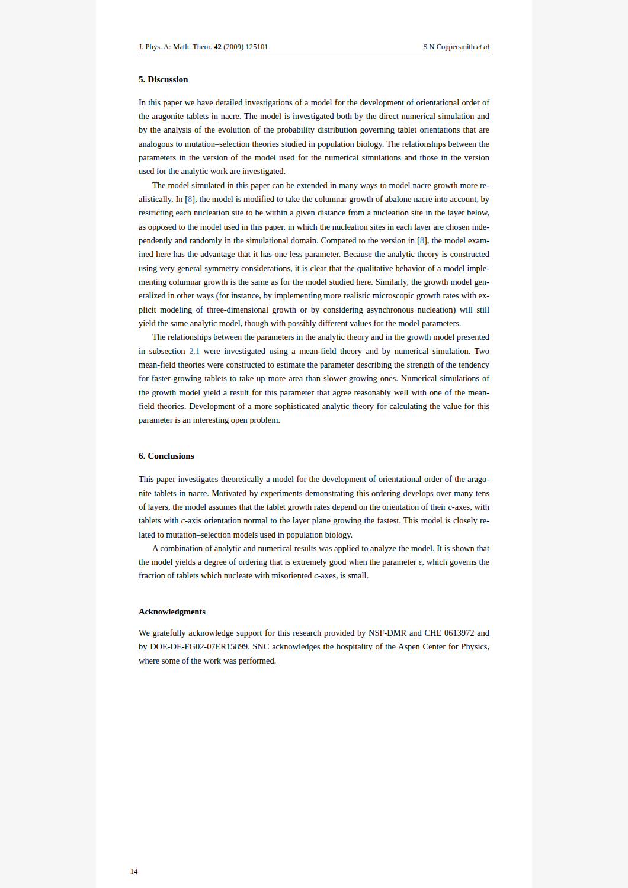J. Phys. A: Math. Theor. 42 (2009) 125101
S N Coppersmith et al
5. Discussion
In this paper we have detailed investigations of a model for the development of orientational order of the aragonite tablets in nacre. The model is investigated both by the direct numerical simulation and by the analysis of the evolution of the probability distribution governing tablet orientations that are analogous to mutation–selection theories studied in population biology. The relationships between the parameters in the version of the model used for the numerical simulations and those in the version used for the analytic work are investigated.
The model simulated in this paper can be extended in many ways to model nacre growth more realistically. In [8], the model is modified to take the columnar growth of abalone nacre into account, by restricting each nucleation site to be within a given distance from a nucleation site in the layer below, as opposed to the model used in this paper, in which the nucleation sites in each layer are chosen independently and randomly in the simulational domain. Compared to the version in [8], the model examined here has the advantage that it has one less parameter. Because the analytic theory is constructed using very general symmetry considerations, it is clear that the qualitative behavior of a model implementing columnar growth is the same as for the model studied here. Similarly, the growth model generalized in other ways (for instance, by implementing more realistic microscopic growth rates with explicit modeling of three-dimensional growth or by considering asynchronous nucleation) will still yield the same analytic model, though with possibly different values for the model parameters.
The relationships between the parameters in the analytic theory and in the growth model presented in subsection 2.1 were investigated using a mean-field theory and by numerical simulation. Two mean-field theories were constructed to estimate the parameter describing the strength of the tendency for faster-growing tablets to take up more area than slower-growing ones. Numerical simulations of the growth model yield a result for this parameter that agree reasonably well with one of the mean-field theories. Development of a more sophisticated analytic theory for calculating the value for this parameter is an interesting open problem.
6. Conclusions
This paper investigates theoretically a model for the development of orientational order of the aragonite tablets in nacre. Motivated by experiments demonstrating this ordering develops over many tens of layers, the model assumes that the tablet growth rates depend on the orientation of their c-axes, with tablets with c-axis orientation normal to the layer plane growing the fastest. This model is closely related to mutation–selection models used in population biology.
A combination of analytic and numerical results was applied to analyze the model. It is shown that the model yields a degree of ordering that is extremely good when the parameter ε, which governs the fraction of tablets which nucleate with misoriented c-axes, is small.
Acknowledgments
We gratefully acknowledge support for this research provided by NSF-DMR and CHE 0613972 and by DOE-DE-FG02-07ER15899. SNC acknowledges the hospitality of the Aspen Center for Physics, where some of the work was performed.
14